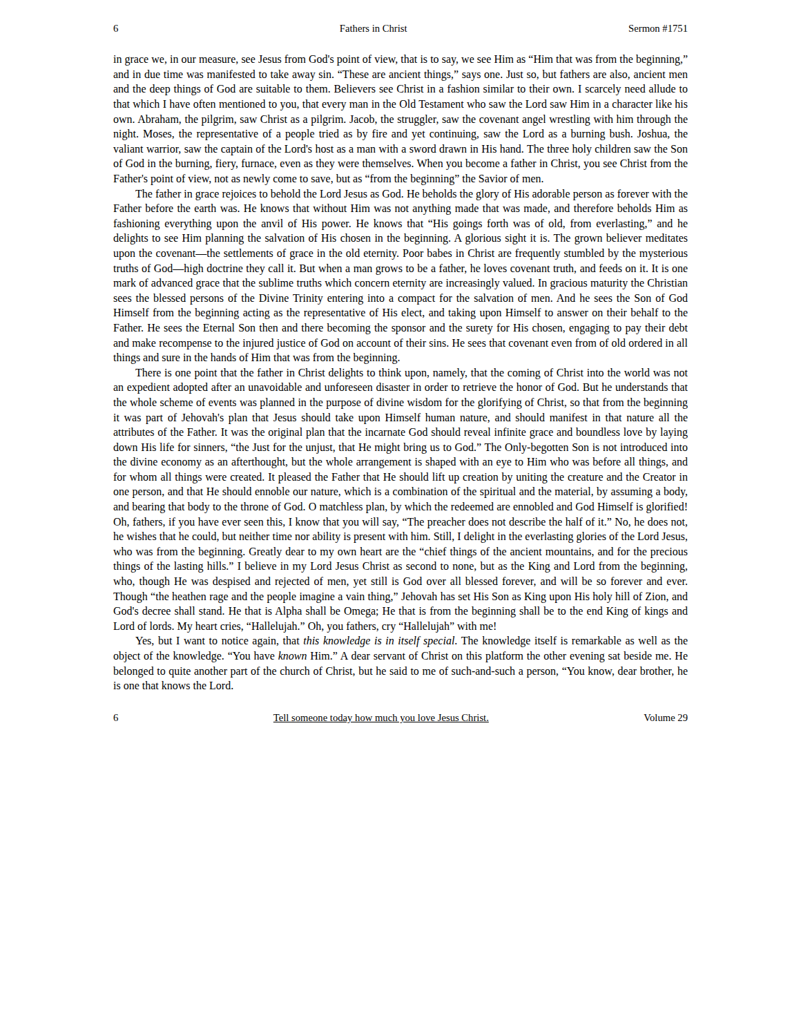6 Fathers in Christ Sermon #1751
in grace we, in our measure, see Jesus from God's point of view, that is to say, we see Him as “Him that was from the beginning,” and in due time was manifested to take away sin. “These are ancient things,” says one. Just so, but fathers are also, ancient men and the deep things of God are suitable to them. Believers see Christ in a fashion similar to their own. I scarcely need allude to that which I have often mentioned to you, that every man in the Old Testament who saw the Lord saw Him in a character like his own. Abraham, the pilgrim, saw Christ as a pilgrim. Jacob, the struggler, saw the covenant angel wrestling with him through the night. Moses, the representative of a people tried as by fire and yet continuing, saw the Lord as a burning bush. Joshua, the valiant warrior, saw the captain of the Lord's host as a man with a sword drawn in His hand. The three holy children saw the Son of God in the burning, fiery, furnace, even as they were themselves. When you become a father in Christ, you see Christ from the Father's point of view, not as newly come to save, but as “from the beginning” the Savior of men.
The father in grace rejoices to behold the Lord Jesus as God. He beholds the glory of His adorable person as forever with the Father before the earth was. He knows that without Him was not anything made that was made, and therefore beholds Him as fashioning everything upon the anvil of His power. He knows that “His goings forth was of old, from everlasting,” and he delights to see Him planning the salvation of His chosen in the beginning. A glorious sight it is. The grown believer meditates upon the covenant—the settlements of grace in the old eternity. Poor babes in Christ are frequently stumbled by the mysterious truths of God—high doctrine they call it. But when a man grows to be a father, he loves covenant truth, and feeds on it. It is one mark of advanced grace that the sublime truths which concern eternity are increasingly valued. In gracious maturity the Christian sees the blessed persons of the Divine Trinity entering into a compact for the salvation of men. And he sees the Son of God Himself from the beginning acting as the representative of His elect, and taking upon Himself to answer on their behalf to the Father. He sees the Eternal Son then and there becoming the sponsor and the surety for His chosen, engaging to pay their debt and make recompense to the injured justice of God on account of their sins. He sees that covenant even from of old ordered in all things and sure in the hands of Him that was from the beginning.
There is one point that the father in Christ delights to think upon, namely, that the coming of Christ into the world was not an expedient adopted after an unavoidable and unforeseen disaster in order to retrieve the honor of God. But he understands that the whole scheme of events was planned in the purpose of divine wisdom for the glorifying of Christ, so that from the beginning it was part of Jehovah's plan that Jesus should take upon Himself human nature, and should manifest in that nature all the attributes of the Father. It was the original plan that the incarnate God should reveal infinite grace and boundless love by laying down His life for sinners, “the Just for the unjust, that He might bring us to God.” The Only-begotten Son is not introduced into the divine economy as an afterthought, but the whole arrangement is shaped with an eye to Him who was before all things, and for whom all things were created. It pleased the Father that He should lift up creation by uniting the creature and the Creator in one person, and that He should ennoble our nature, which is a combination of the spiritual and the material, by assuming a body, and bearing that body to the throne of God. O matchless plan, by which the redeemed are ennobled and God Himself is glorified! Oh, fathers, if you have ever seen this, I know that you will say, “The preacher does not describe the half of it.” No, he does not, he wishes that he could, but neither time nor ability is present with him. Still, I delight in the everlasting glories of the Lord Jesus, who was from the beginning. Greatly dear to my own heart are the “chief things of the ancient mountains, and for the precious things of the lasting hills.” I believe in my Lord Jesus Christ as second to none, but as the King and Lord from the beginning, who, though He was despised and rejected of men, yet still is God over all blessed forever, and will be so forever and ever. Though “the heathen rage and the people imagine a vain thing,” Jehovah has set His Son as King upon His holy hill of Zion, and God's decree shall stand. He that is Alpha shall be Omega; He that is from the beginning shall be to the end King of kings and Lord of lords. My heart cries, “Hallelujah.” Oh, you fathers, cry “Hallelujah” with me!
Yes, but I want to notice again, that this knowledge is in itself special. The knowledge itself is remarkable as well as the object of the knowledge. “You have known Him.” A dear servant of Christ on this platform the other evening sat beside me. He belonged to quite another part of the church of Christ, but he said to me of such-and-such a person, “You know, dear brother, he is one that knows the Lord.
6 Tell someone today how much you love Jesus Christ. Volume 29